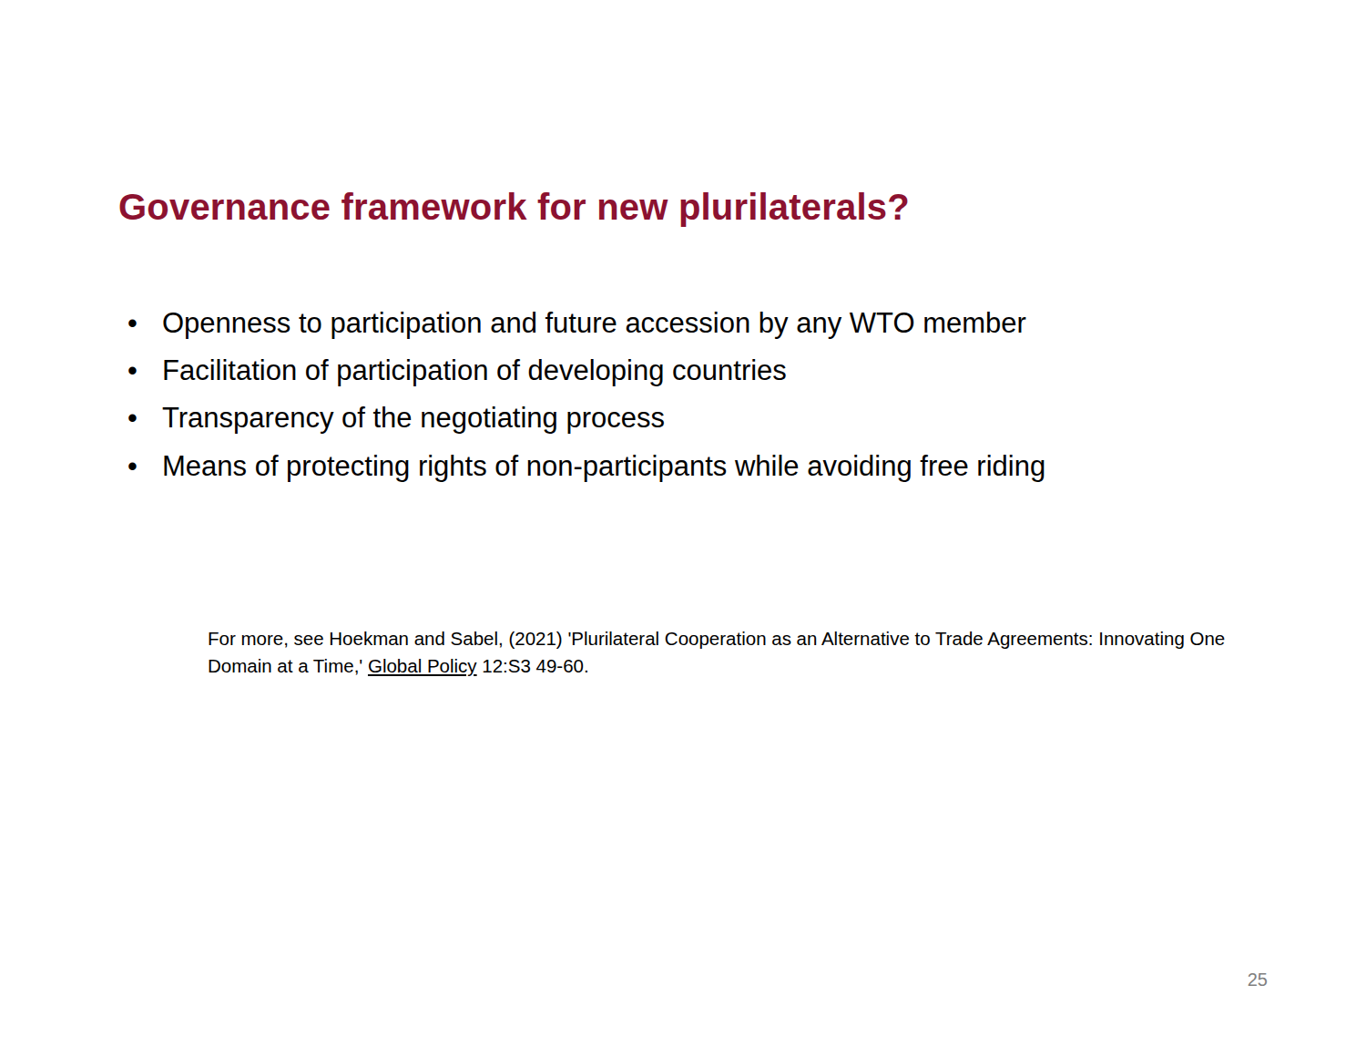Governance framework for new plurilaterals?
Openness to participation and future accession by any WTO member
Facilitation of participation of developing countries
Transparency of the negotiating process
Means of protecting rights of non-participants while avoiding free riding
For more, see Hoekman and Sabel, (2021) 'Plurilateral Cooperation as an Alternative to Trade Agreements: Innovating One Domain at a Time,' Global Policy 12:S3 49-60.
25